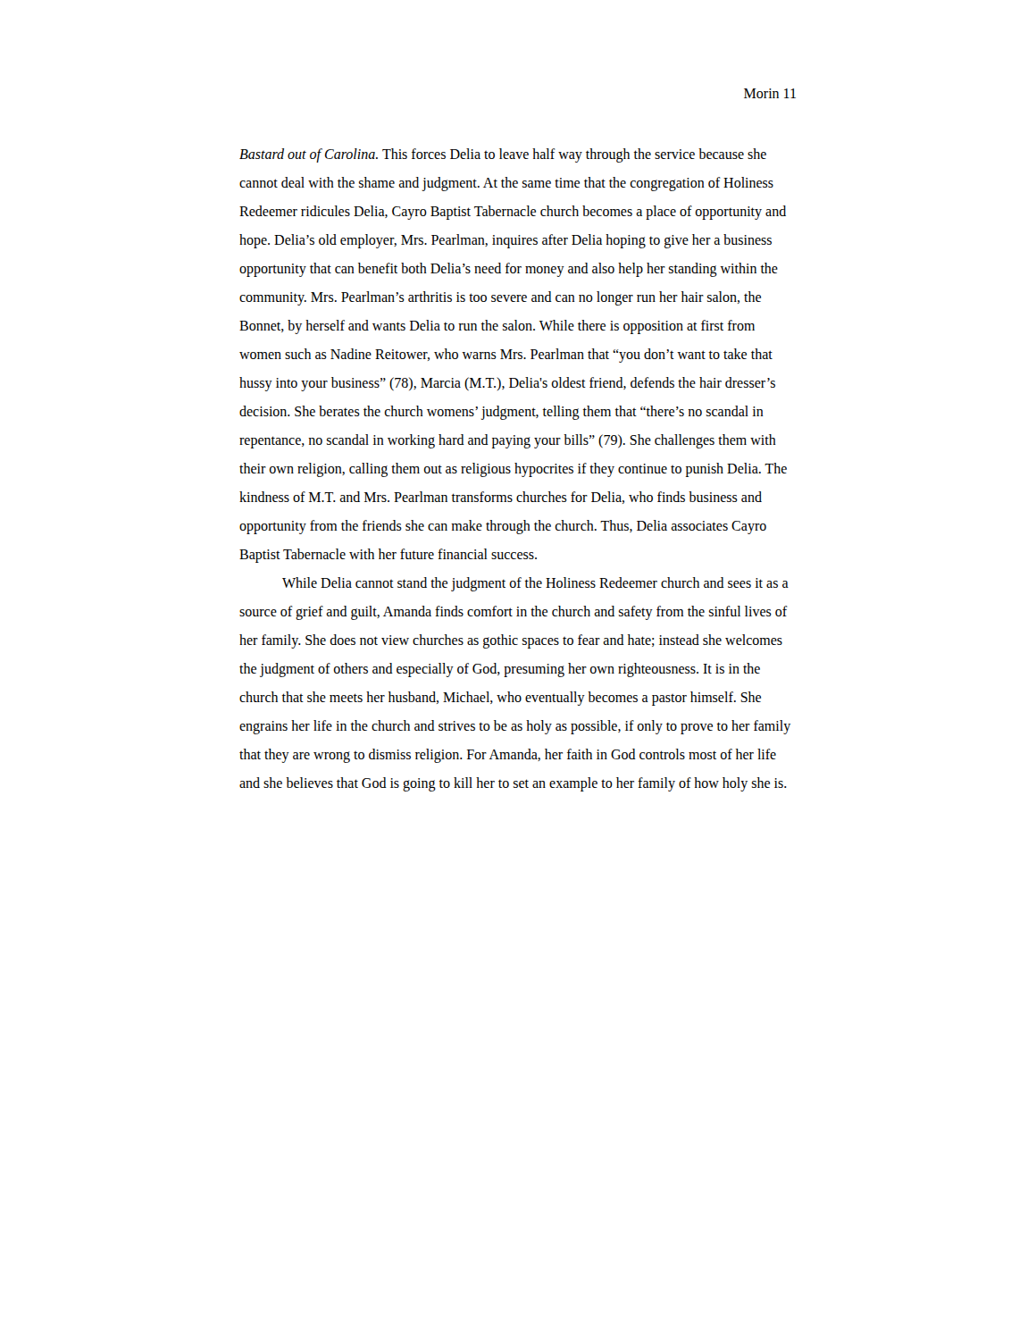Morin 11
Bastard out of Carolina. This forces Delia to leave half way through the service because she cannot deal with the shame and judgment. At the same time that the congregation of Holiness Redeemer ridicules Delia, Cayro Baptist Tabernacle church becomes a place of opportunity and hope. Delia’s old employer, Mrs. Pearlman, inquires after Delia hoping to give her a business opportunity that can benefit both Delia’s need for money and also help her standing within the community. Mrs. Pearlman’s arthritis is too severe and can no longer run her hair salon, the Bonnet, by herself and wants Delia to run the salon. While there is opposition at first from women such as Nadine Reitower, who warns Mrs. Pearlman that “you don’t want to take that hussy into your business” (78), Marcia (M.T.), Delia's oldest friend, defends the hair dresser’s decision. She berates the church womens’ judgment, telling them that “there’s no scandal in repentance, no scandal in working hard and paying your bills” (79). She challenges them with their own religion, calling them out as religious hypocrites if they continue to punish Delia. The kindness of M.T. and Mrs. Pearlman transforms churches for Delia, who finds business and opportunity from the friends she can make through the church. Thus, Delia associates Cayro Baptist Tabernacle with her future financial success.
While Delia cannot stand the judgment of the Holiness Redeemer church and sees it as a source of grief and guilt, Amanda finds comfort in the church and safety from the sinful lives of her family. She does not view churches as gothic spaces to fear and hate; instead she welcomes the judgment of others and especially of God, presuming her own righteousness. It is in the church that she meets her husband, Michael, who eventually becomes a pastor himself. She engrains her life in the church and strives to be as holy as possible, if only to prove to her family that they are wrong to dismiss religion. For Amanda, her faith in God controls most of her life and she believes that God is going to kill her to set an example to her family of how holy she is.